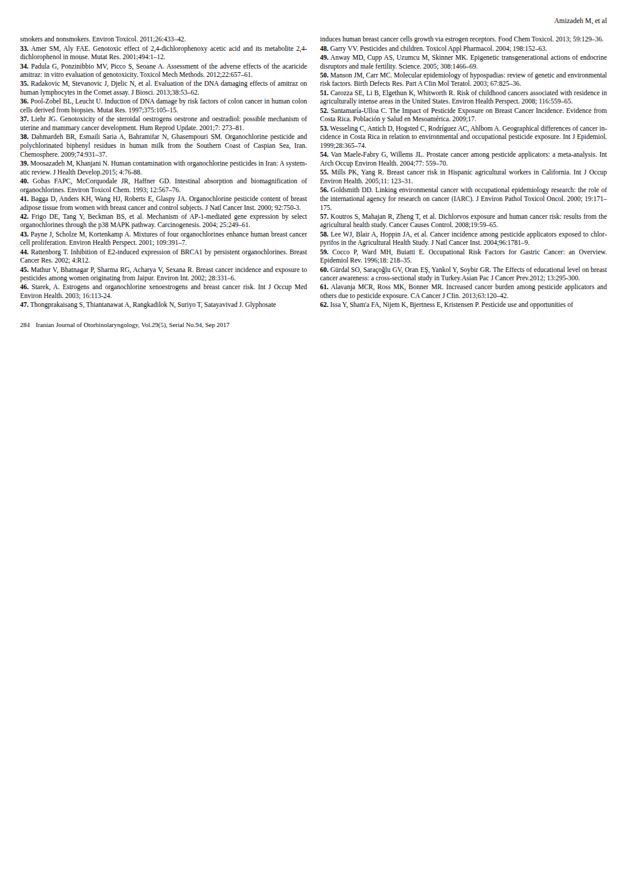Amizadeh M, et al
smokers and nonsmokers. Environ Toxicol. 2011;26:433–42.
33. Amer SM, Aly FAE. Genotoxic effect of 2,4-dichlorophenoxy acetic acid and its metabolite 2,4-dichlorophenol in mouse. Mutat Res. 2001;494:1–12.
34. Padula G, Ponzinibbio MV, Picco S, Seoane A. Assessment of the adverse effects of the acaricide amitraz: in vitro evaluation of genotoxicity. Toxicol Mech Methods. 2012;22:657–61.
35. Radakovic M, Stevanovic J, Djelic N, et al. Evaluation of the DNA damaging effects of amitraz on human lymphocytes in the Comet assay. J Biosci. 2013;38:53–62.
36. Pool-Zobel BL, Leucht U. Induction of DNA damage by risk factors of colon cancer in human colon cells derived from biopsies. Mutat Res. 1997;375:105–15.
37. Liehr JG. Genotoxicity of the steroidal oestrogens oestrone and oestradiol: possible mechanism of uterine and mammary cancer development. Hum Reprod Update. 2001;7: 273–81.
38. Dahmardeh BR, Esmaili Saria A, Bahramifar N, Ghasempouri SM. Organochlorine pesticide and polychlorinated biphenyl residues in human milk from the Southern Coast of Caspian Sea, Iran. Chemosphere. 2009;74:931–37.
39. Moosazadeh M, Khanjani N. Human contamination with organochlorine pesticides in Iran: A systematic review. J Health Develop.2015; 4:76-88.
40. Gobas FAPC, McCorquodale JR, Haffner GD. Intestinal absorption and biomagnification of organochlorines. Environ Toxicol Chem. 1993; 12:567–76.
41. Bagga D, Anders KH, Wang HJ, Roberts E, Glaspy JA. Organochlorine pesticide content of breast adipose tissue from women with breast cancer and control subjects. J Natl Cancer Inst. 2000; 92:750-3.
42. Frigo DE, Tang Y, Beckman BS, et al. Mechanism of AP-1-mediated gene expression by select organochlorines through the p38 MAPK pathway. Carcinogenesis. 2004; 25:249–61.
43. Payne J, Scholze M, Kortenkamp A. Mixtures of four organochlorines enhance human breast cancer cell proliferation. Environ Health Perspect. 2001; 109:391–7.
44. Rattenborg T. Inhibition of E2-induced expression of BRCA1 by persistent organochlorines. Breast Cancer Res. 2002; 4:R12.
45. Mathur V, Bhatnagar P, Sharma RG, Acharya V, Sexana R. Breast cancer incidence and exposure to pesticides among women originating from Jaipur. Environ Int. 2002; 28:331–6.
46. Starek, A. Estrogens and organochlorine xenoestrogens and breast cancer risk. Int J Occup Med Environ Health. 2003; 16:113-24.
47. Thongprakaisang S, Thiantanawat A, Rangkadilok N, Suriyo T, Satayavivad J. Glyphosate
induces human breast cancer cells growth via estrogen receptors. Food Chem Toxicol. 2013; 59:129–36.
48. Garry VV. Pesticides and children. Toxicol Appl Pharmacol. 2004; 198:152–63.
49. Anway MD, Cupp AS, Uzumcu M, Skinner MK. Epigenetic transgenerational actions of endocrine disruptors and male fertility. Science. 2005; 308:1466–69.
50. Manson JM, Carr MC. Molecular epidemiology of hypospadias: review of genetic and environmental risk factors. Birth Defects Res. Part A CIin Mol Teratol. 2003; 67:825–36.
51. Carozza SE, Li B, Elgethun K, Whitworth R. Risk of childhood cancers associated with residence in agriculturally intense areas in the United States. Environ Health Perspect. 2008; 116:559–65.
52. Santamaría-Ulloa C. The Impact of Pesticide Exposure on Breast Cancer Incidence. Evidence from Costa Rica. Población y Salud en Mesoamérica. 2009;17.
53. Wesseling C, Antich D, Hogsted C, Rodríguez AC, Ahlbom A. Geographical differences of cancer incidence in Costa Rica in relation to environmental and occupational pesticide exposure. Int J Epidemiol. 1999;28:365–74.
54. Van Maele-Fabry G, Willems JL. Prostate cancer among pesticide applicators: a meta-analysis. Int Arch Occup Environ Health. 2004;77: 559–70.
55. Mills PK, Yang R. Breast cancer risk in Hispanic agricultural workers in California. Int J Occup Environ Health. 2005;11: 123–31.
56. Goldsmith DD. Linking environmental cancer with occupational epidemiology research: the role of the international agency for research on cancer (IARC). J Environ Pathol Toxicol Oncol. 2000; 19:171–175.
57. Koutros S, Mahajan R, Zheng T, et al. Dichlorvos exposure and human cancer risk: results from the agricultural health study. Cancer Causes Control. 2008;19:59–65.
58. Lee WJ, Blair A, Hoppin JA, et al. Cancer incidence among pesticide applicators exposed to chlorpyrifos in the Agricultural Health Study. J Natl Cancer Inst. 2004;96:1781–9.
59. Cocco P, Ward MH, Buiatti E. Occupational Risk Factors for Gastric Cancer: an Overview. Epidemiol Rev. 1996;18: 218–35.
60. Gürdal SO, Saraçoğlu GV, Oran EŞ, Yankol Y, Soybir GR. The Effects of educational level on breast cancer awareness: a cross-sectional study in Turkey.Asian Pac J Cancer Prev.2012; 13:295-300.
61. Alavanja MCR, Ross MK, Bonner MR. Increased cancer burden among pesticide applicators and others due to pesticide exposure. CA Cancer J CIin. 2013;63:120–42.
62. Issa Y, Sham'a FA, Nijem K, Bjertness E, Kristensen P. Pesticide use and opportunities of
284 Iranian Journal of Otorhinolaryngology, Vol.29(5), Serial No.94, Sep 2017